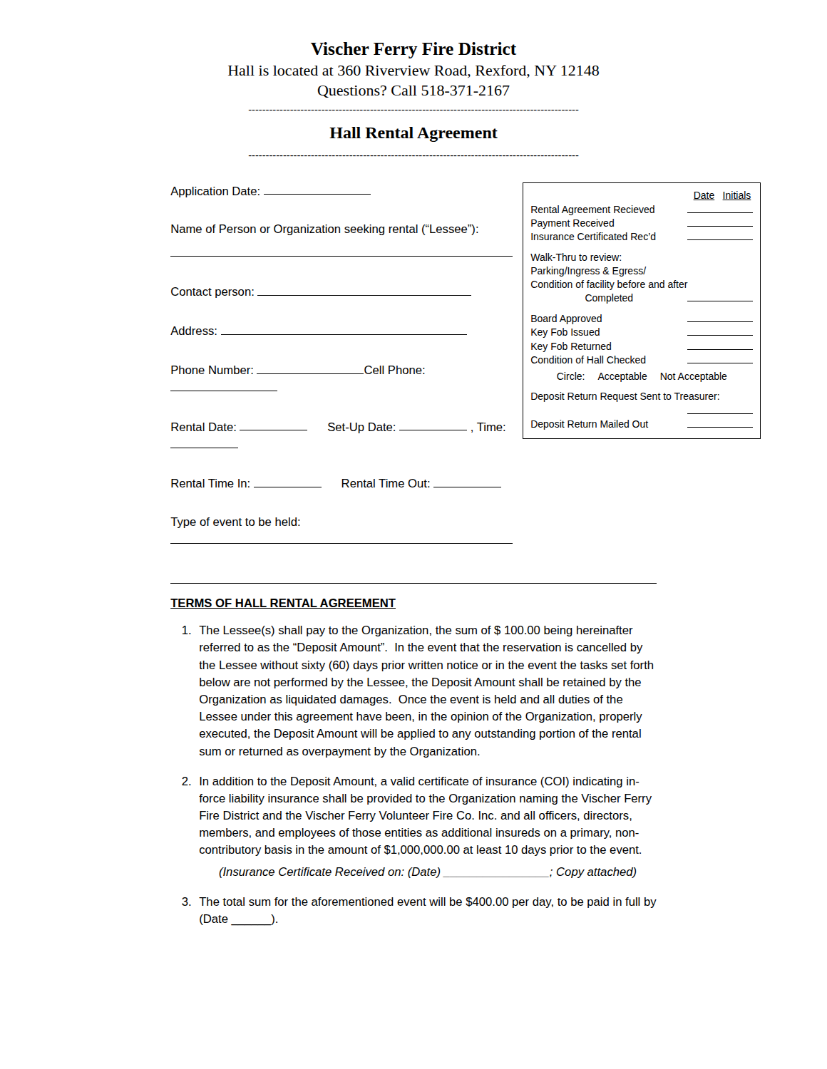Vischer Ferry Fire District
Hall is located at 360 Riverview Road, Rexford, NY 12148
Questions? Call 518-371-2167
-----------------------------------------------------------------------------------------------
Hall Rental Agreement
-----------------------------------------------------------------------------------------------
Application Date:
Name of Person or Organization seeking rental (“Lessee”):
Contact person:
Address:
Phone Number: Cell Phone:
Rental Date: Set-Up Date: , Time:
Rental Time In: Rental Time Out:
Type of event to be held:
| | Date | Initials |
| Rental Agreement Recieved | | |
| Payment Received | | |
| Insurance Certificated Rec’d | | |
| Walk-Thru to review: | | |
| Parking/Ingress & Egress/ | | |
| Condition of facility before and after | | |
| Completed | | |
| Board Approved | | |
| Key Fob Issued | | |
| Key Fob Returned | | |
| Condition of Hall Checked | | |
| Circle: Acceptable Not Acceptable |
| Deposit Return Request Sent to Treasurer: |
| Deposit Return Mailed Out | | |
TERMS OF HALL RENTAL AGREEMENT
The Lessee(s) shall pay to the Organization, the sum of $ 100.00 being hereinafter referred to as the “Deposit Amount”. In the event that the reservation is cancelled by the Lessee without sixty (60) days prior written notice or in the event the tasks set forth below are not performed by the Lessee, the Deposit Amount shall be retained by the Organization as liquidated damages. Once the event is held and all duties of the Lessee under this agreement have been, in the opinion of the Organization, properly executed, the Deposit Amount will be applied to any outstanding portion of the rental sum or returned as overpayment by the Organization.
In addition to the Deposit Amount, a valid certificate of insurance (COI) indicating in-force liability insurance shall be provided to the Organization naming the Vischer Ferry Fire District and the Vischer Ferry Volunteer Fire Co. Inc. and all officers, directors, members, and employees of those entities as additional insureds on a primary, non-contributory basis in the amount of $1,000,000.00 at least 10 days prior to the event.
(Insurance Certificate Received on: (Date) ________________; Copy attached)
The total sum for the aforementioned event will be $400.00 per day, to be paid in full by (Date ______).